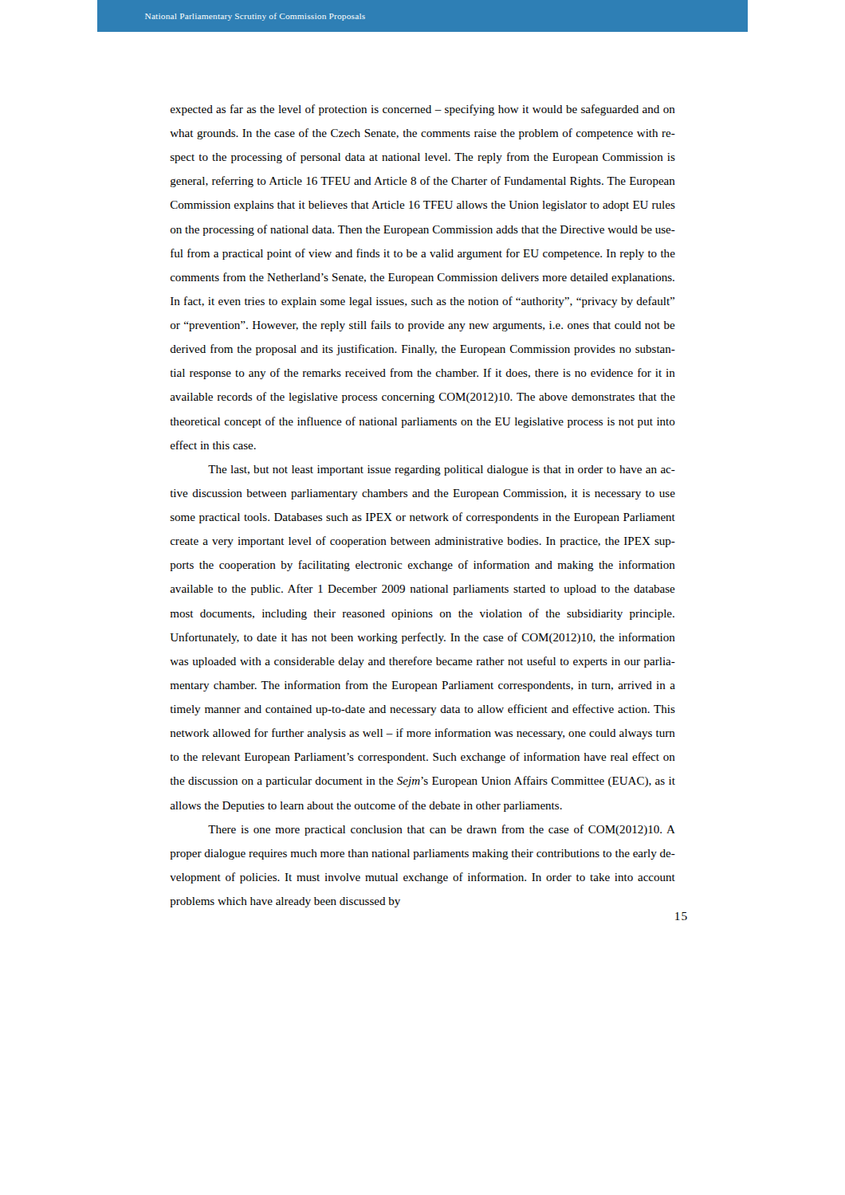National Parliamentary Scrutiny of Commission Proposals
expected as far as the level of protection is concerned – specifying how it would be safeguarded and on what grounds. In the case of the Czech Senate, the comments raise the problem of competence with respect to the processing of personal data at national level. The reply from the European Commission is general, referring to Article 16 TFEU and Article 8 of the Charter of Fundamental Rights. The European Commission explains that it believes that Article 16 TFEU allows the Union legislator to adopt EU rules on the processing of national data. Then the European Commission adds that the Directive would be useful from a practical point of view and finds it to be a valid argument for EU competence. In reply to the comments from the Netherland’s Senate, the European Commission delivers more detailed explanations. In fact, it even tries to explain some legal issues, such as the notion of “authority”, “privacy by default” or “prevention”. However, the reply still fails to provide any new arguments, i.e. ones that could not be derived from the proposal and its justification. Finally, the European Commission provides no substantial response to any of the remarks received from the chamber. If it does, there is no evidence for it in available records of the legislative process concerning COM(2012)10. The above demonstrates that the theoretical concept of the influence of national parliaments on the EU legislative process is not put into effect in this case.
The last, but not least important issue regarding political dialogue is that in order to have an active discussion between parliamentary chambers and the European Commission, it is necessary to use some practical tools. Databases such as IPEX or network of correspondents in the European Parliament create a very important level of cooperation between administrative bodies. In practice, the IPEX supports the cooperation by facilitating electronic exchange of information and making the information available to the public. After 1 December 2009 national parliaments started to upload to the database most documents, including their reasoned opinions on the violation of the subsidiarity principle. Unfortunately, to date it has not been working perfectly. In the case of COM(2012)10, the information was uploaded with a considerable delay and therefore became rather not useful to experts in our parliamentary chamber. The information from the European Parliament correspondents, in turn, arrived in a timely manner and contained up-to-date and necessary data to allow efficient and effective action. This network allowed for further analysis as well – if more information was necessary, one could always turn to the relevant European Parliament’s correspondent. Such exchange of information have real effect on the discussion on a particular document in the Sejm’s European Union Affairs Committee (EUAC), as it allows the Deputies to learn about the outcome of the debate in other parliaments.
There is one more practical conclusion that can be drawn from the case of COM(2012)10. A proper dialogue requires much more than national parliaments making their contributions to the early development of policies. It must involve mutual exchange of information. In order to take into account problems which have already been discussed by
15